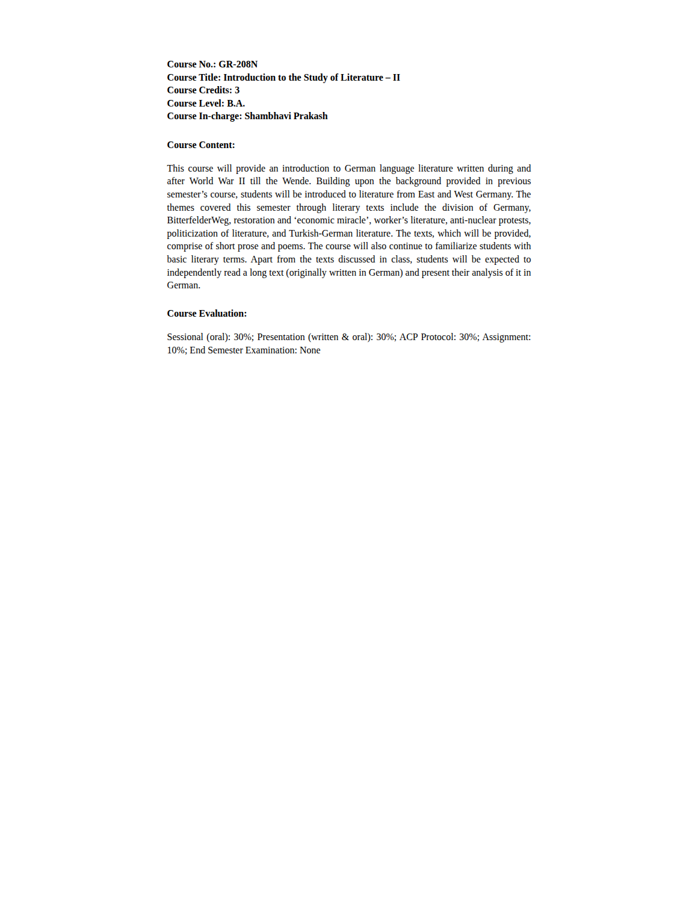Course No.: GR-208N
Course Title: Introduction to the Study of Literature – II
Course Credits: 3
Course Level: B.A.
Course In-charge: Shambhavi Prakash
Course Content:
This course will provide an introduction to German language literature written during and after World War II till the Wende. Building upon the background provided in previous semester’s course, students will be introduced to literature from East and West Germany. The themes covered this semester through literary texts include the division of Germany, BitterfelderWeg, restoration and ‘economic miracle’, worker’s literature, anti-nuclear protests, politicization of literature, and Turkish-German literature. The texts, which will be provided, comprise of short prose and poems. The course will also continue to familiarize students with basic literary terms. Apart from the texts discussed in class, students will be expected to independently read a long text (originally written in German) and present their analysis of it in German.
Course Evaluation:
Sessional (oral): 30%; Presentation (written & oral): 30%; ACP Protocol: 30%; Assignment: 10%; End Semester Examination: None